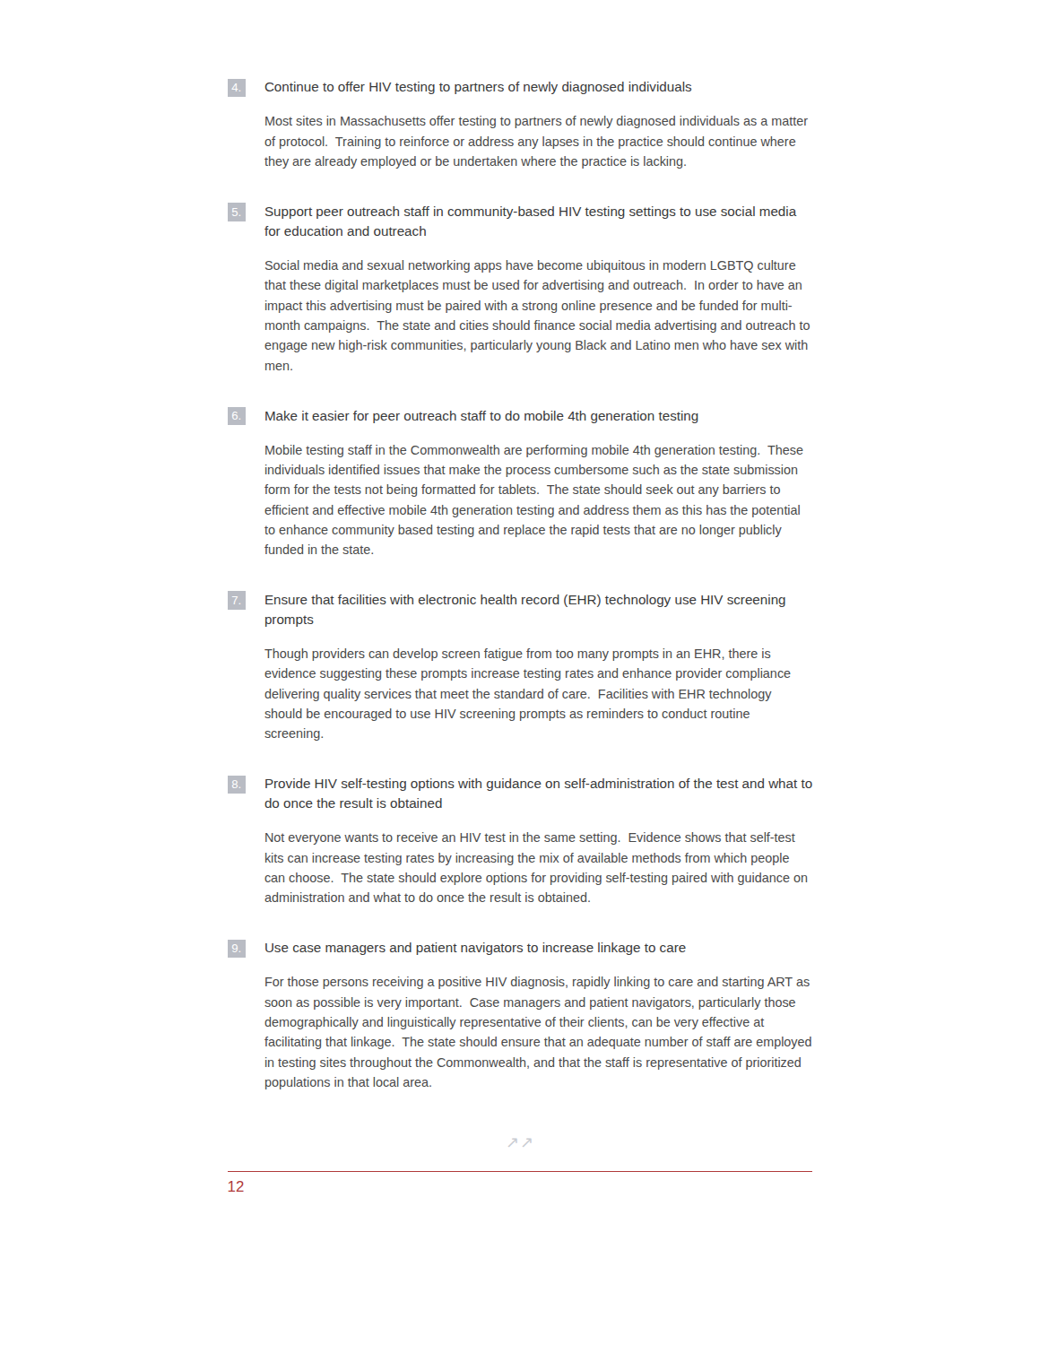4.
Continue to offer HIV testing to partners of newly diagnosed individuals
Most sites in Massachusetts offer testing to partners of newly diagnosed individuals as a matter of protocol. Training to reinforce or address any lapses in the practice should continue where they are already employed or be undertaken where the practice is lacking.
5.
Support peer outreach staff in community-based HIV testing settings to use social media for education and outreach
Social media and sexual networking apps have become ubiquitous in modern LGBTQ culture that these digital marketplaces must be used for advertising and outreach. In order to have an impact this advertising must be paired with a strong online presence and be funded for multi-month campaigns. The state and cities should finance social media advertising and outreach to engage new high-risk communities, particularly young Black and Latino men who have sex with men.
6.
Make it easier for peer outreach staff to do mobile 4th generation testing
Mobile testing staff in the Commonwealth are performing mobile 4th generation testing. These individuals identified issues that make the process cumbersome such as the state submission form for the tests not being formatted for tablets. The state should seek out any barriers to efficient and effective mobile 4th generation testing and address them as this has the potential to enhance community based testing and replace the rapid tests that are no longer publicly funded in the state.
7.
Ensure that facilities with electronic health record (EHR) technology use HIV screening prompts
Though providers can develop screen fatigue from too many prompts in an EHR, there is evidence suggesting these prompts increase testing rates and enhance provider compliance delivering quality services that meet the standard of care. Facilities with EHR technology should be encouraged to use HIV screening prompts as reminders to conduct routine screening.
8.
Provide HIV self-testing options with guidance on self-administration of the test and what to do once the result is obtained
Not everyone wants to receive an HIV test in the same setting. Evidence shows that self-test kits can increase testing rates by increasing the mix of available methods from which people can choose. The state should explore options for providing self-testing paired with guidance on administration and what to do once the result is obtained.
9.
Use case managers and patient navigators to increase linkage to care
For those persons receiving a positive HIV diagnosis, rapidly linking to care and starting ART as soon as possible is very important. Case managers and patient navigators, particularly those demographically and linguistically representative of their clients, can be very effective at facilitating that linkage. The state should ensure that an adequate number of staff are employed in testing sites throughout the Commonwealth, and that the staff is representative of prioritized populations in that local area.
↗↗
12